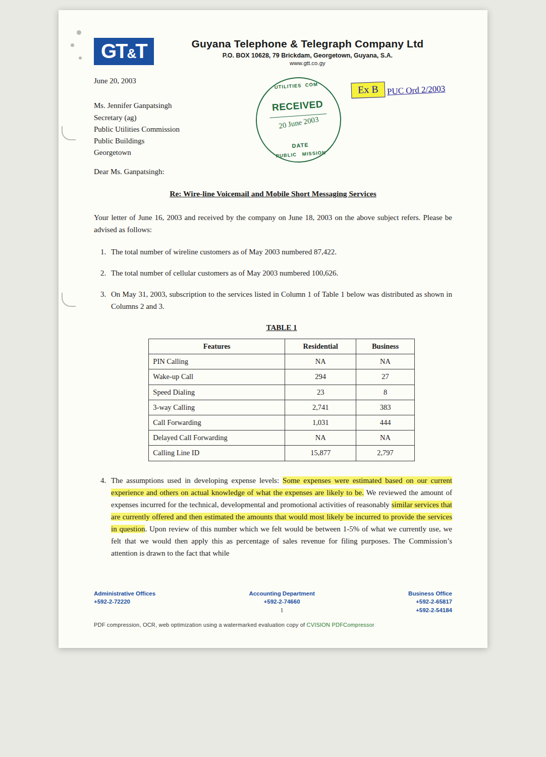GT&T
Guyana Telephone & Telegraph Company Ltd
P.O. BOX 10628, 79 Brickdam, Georgetown, Guyana, S.A.
www.gtt.co.gy
June 20, 2003
Ms. Jennifer Ganpatsingh
Secretary (ag)
Public Utilities Commission
Public Buildings
Georgetown
UTILITIES COM
RECEIVED
20 June 2003
DATE
PUBLIC MISSION
Ex B
PUC Ord 2/2003
Dear Ms. Ganpatsingh:
Re: Wire-line Voicemail and Mobile Short Messaging Services
Your letter of June 16, 2003 and received by the company on June 18, 2003 on the above subject refers. Please be advised as follows:
The total number of wireline customers as of May 2003 numbered 87,422.
The total number of cellular customers as of May 2003 numbered 100,626.
On May 31, 2003, subscription to the services listed in Column 1 of Table 1 below was distributed as shown in Columns 2 and 3.
TABLE 1
| Features | Residential | Business |
| --- | --- | --- |
| PIN Calling | NA | NA |
| Wake-up Call | 294 | 27 |
| Speed Dialing | 23 | 8 |
| 3-way Calling | 2,741 | 383 |
| Call Forwarding | 1,031 | 444 |
| Delayed Call Forwarding | NA | NA |
| Calling Line ID | 15,877 | 2,797 |
The assumptions used in developing expense levels: Some expenses were estimated based on our current experience and others on actual knowledge of what the expenses are likely to be. We reviewed the amount of expenses incurred for the technical, developmental and promotional activities of reasonably similar services that are currently offered and then estimated the amounts that would most likely be incurred to provide the services in question. Upon review of this number which we felt would be between 1-5% of what we currently use, we felt that we would then apply this as percentage of sales revenue for filing purposes. The Commission’s attention is drawn to the fact that while
Administrative Offices
+592-2-72220
Accounting Department
+592-2-74660
1
Business Office
+592-2-65817
+592-2-54184
PDF compression, OCR, web optimization using a watermarked evaluation copy of CVISION PDFCompressor